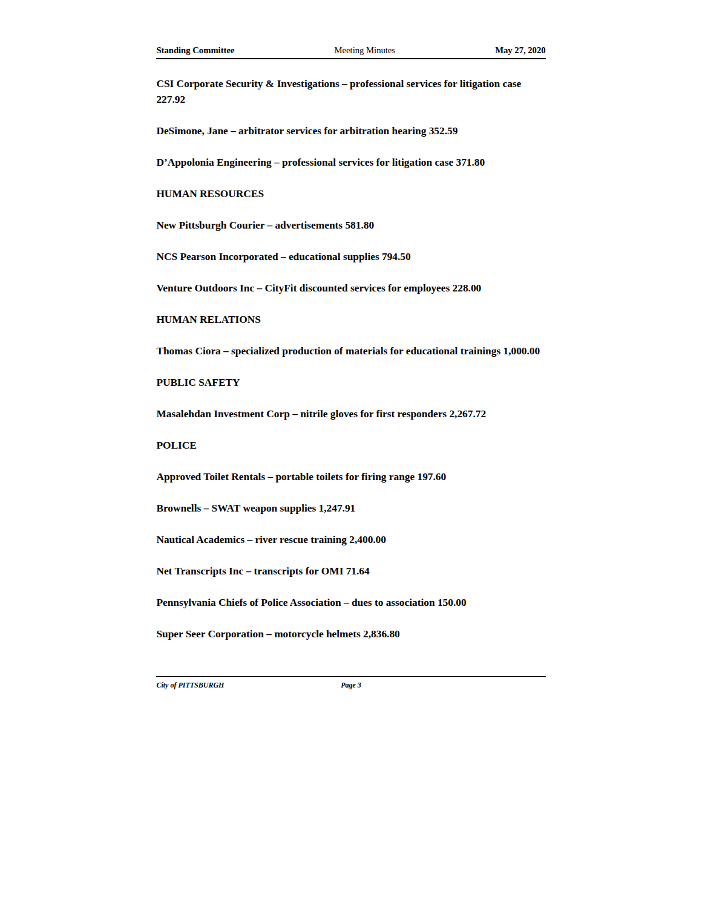Standing Committee Meeting Minutes May 27, 2020
CSI Corporate Security & Investigations – professional services for litigation case 227.92
DeSimone, Jane – arbitrator services for arbitration hearing 352.59
D’Appolonia Engineering – professional services for litigation case 371.80
HUMAN RESOURCES
New Pittsburgh Courier – advertisements 581.80
NCS Pearson Incorporated – educational supplies 794.50
Venture Outdoors Inc – CityFit discounted services for employees 228.00
HUMAN RELATIONS
Thomas Ciora – specialized production of materials for educational trainings 1,000.00
PUBLIC SAFETY
Masalehdan Investment Corp – nitrile gloves for first responders 2,267.72
POLICE
Approved Toilet Rentals – portable toilets for firing range 197.60
Brownells – SWAT weapon supplies 1,247.91
Nautical Academics – river rescue training 2,400.00
Net Transcripts Inc – transcripts for OMI 71.64
Pennsylvania Chiefs of Police Association – dues to association 150.00
Super Seer Corporation – motorcycle helmets 2,836.80
City of PITTSBURGH Page 3 City of PITTSBURGH